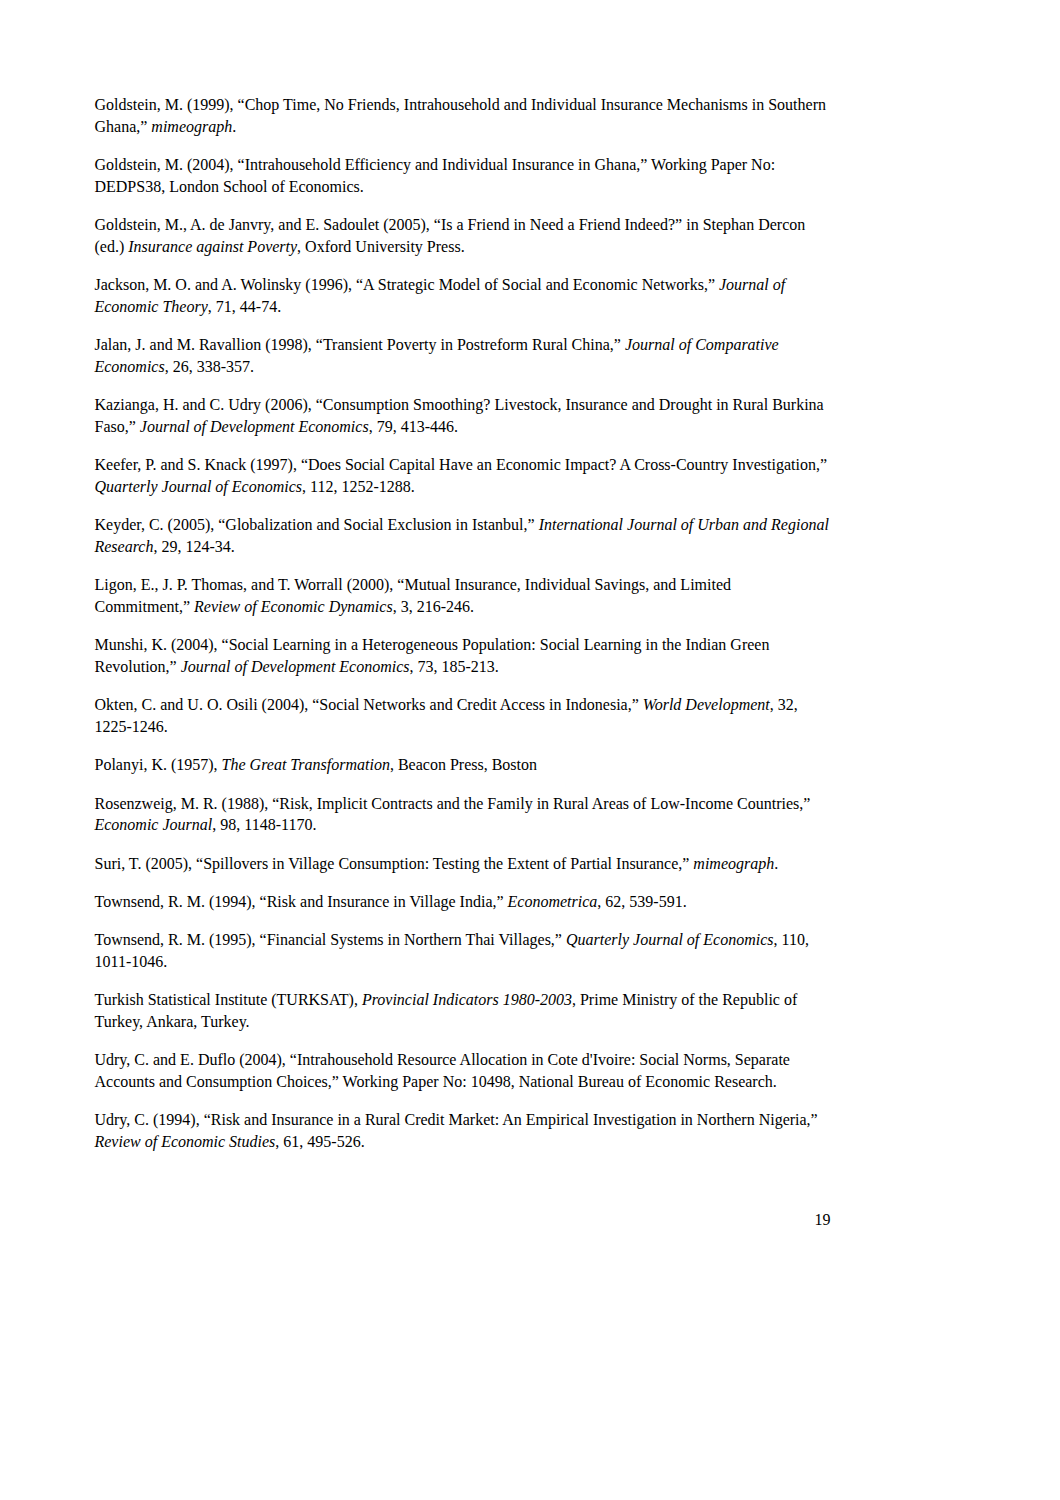Goldstein, M. (1999), “Chop Time, No Friends, Intrahousehold and Individual Insurance Mechanisms in Southern Ghana,” mimeograph.
Goldstein, M. (2004), “Intrahousehold Efficiency and Individual Insurance in Ghana,” Working Paper No: DEDPS38, London School of Economics.
Goldstein, M., A. de Janvry, and E. Sadoulet (2005), “Is a Friend in Need a Friend Indeed?” in Stephan Dercon (ed.) Insurance against Poverty, Oxford University Press.
Jackson, M. O. and A. Wolinsky (1996), “A Strategic Model of Social and Economic Networks,” Journal of Economic Theory, 71, 44-74.
Jalan, J. and M. Ravallion (1998), “Transient Poverty in Postreform Rural China,” Journal of Comparative Economics, 26, 338-357.
Kazianga, H. and C. Udry (2006), “Consumption Smoothing? Livestock, Insurance and Drought in Rural Burkina Faso,” Journal of Development Economics, 79, 413-446.
Keefer, P. and S. Knack (1997), “Does Social Capital Have an Economic Impact? A Cross-Country Investigation,” Quarterly Journal of Economics, 112, 1252-1288.
Keyder, C. (2005), “Globalization and Social Exclusion in Istanbul,” International Journal of Urban and Regional Research, 29, 124-34.
Ligon, E., J. P. Thomas, and T. Worrall (2000), “Mutual Insurance, Individual Savings, and Limited Commitment,” Review of Economic Dynamics, 3, 216-246.
Munshi, K. (2004), “Social Learning in a Heterogeneous Population: Social Learning in the Indian Green Revolution,” Journal of Development Economics, 73, 185-213.
Okten, C. and U. O. Osili (2004), “Social Networks and Credit Access in Indonesia,” World Development, 32, 1225-1246.
Polanyi, K. (1957), The Great Transformation, Beacon Press, Boston
Rosenzweig, M. R. (1988), “Risk, Implicit Contracts and the Family in Rural Areas of Low-Income Countries,” Economic Journal, 98, 1148-1170.
Suri, T. (2005), “Spillovers in Village Consumption: Testing the Extent of Partial Insurance,” mimeograph.
Townsend, R. M. (1994), “Risk and Insurance in Village India,” Econometrica, 62, 539-591.
Townsend, R. M. (1995), “Financial Systems in Northern Thai Villages,” Quarterly Journal of Economics, 110, 1011-1046.
Turkish Statistical Institute (TURKSAT), Provincial Indicators 1980-2003, Prime Ministry of the Republic of Turkey, Ankara, Turkey.
Udry, C. and E. Duflo (2004), “Intrahousehold Resource Allocation in Cote d'Ivoire: Social Norms, Separate Accounts and Consumption Choices,” Working Paper No: 10498, National Bureau of Economic Research.
Udry, C. (1994), “Risk and Insurance in a Rural Credit Market: An Empirical Investigation in Northern Nigeria,” Review of Economic Studies, 61, 495-526.
19